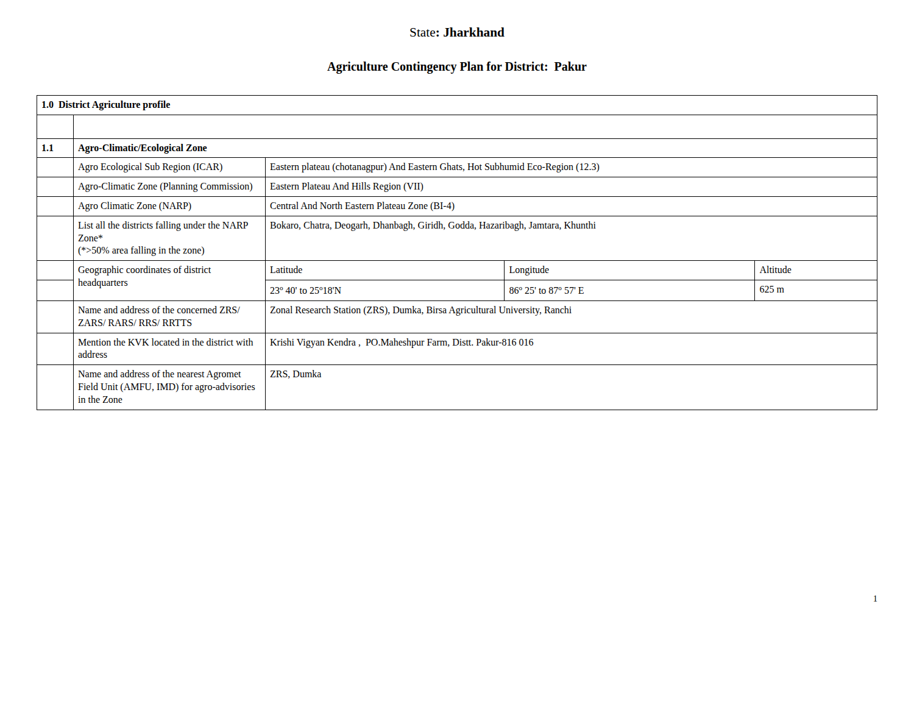State: Jharkhand
Agriculture Contingency Plan for District: Pakur
| 1.0 District Agriculture profile |
| 1.1 | Agro-Climatic/Ecological Zone |
| | Agro Ecological Sub Region (ICAR) | Eastern plateau (chotanagpur) And Eastern Ghats, Hot Subhumid Eco-Region (12.3) |
| | Agro-Climatic Zone (Planning Commission) | Eastern Plateau And Hills Region (VII) |
| | Agro Climatic Zone (NARP) | Central And North Eastern Plateau Zone (BI-4) |
| | List all the districts falling under the NARP Zone* (*>50% area falling in the zone) | Bokaro, Chatra, Deogarh, Dhanbagh, Giridh, Godda, Hazaribagh, Jamtara, Khunthi |
| | Geographic coordinates of district headquarters | Latitude | Longitude | Altitude |
| | 23 o 40' to 25 o 18'N | 86 o 25' to 87 o 57' E | 625 m |
| | Name and address of the concerned ZRS/ ZARS/ RARS/ RRS/ RRTTS | Zonal Research Station (ZRS), Dumka, Birsa Agricultural University, Ranchi |
| | Mention the KVK located in the district with address | Krishi Vigyan Kendra , PO.Maheshpur Farm, Distt. Pakur-816 016 |
| | Name and address of the nearest Agromet Field Unit (AMFU, IMD) for agro-advisories in the Zone | ZRS, Dumka |
1